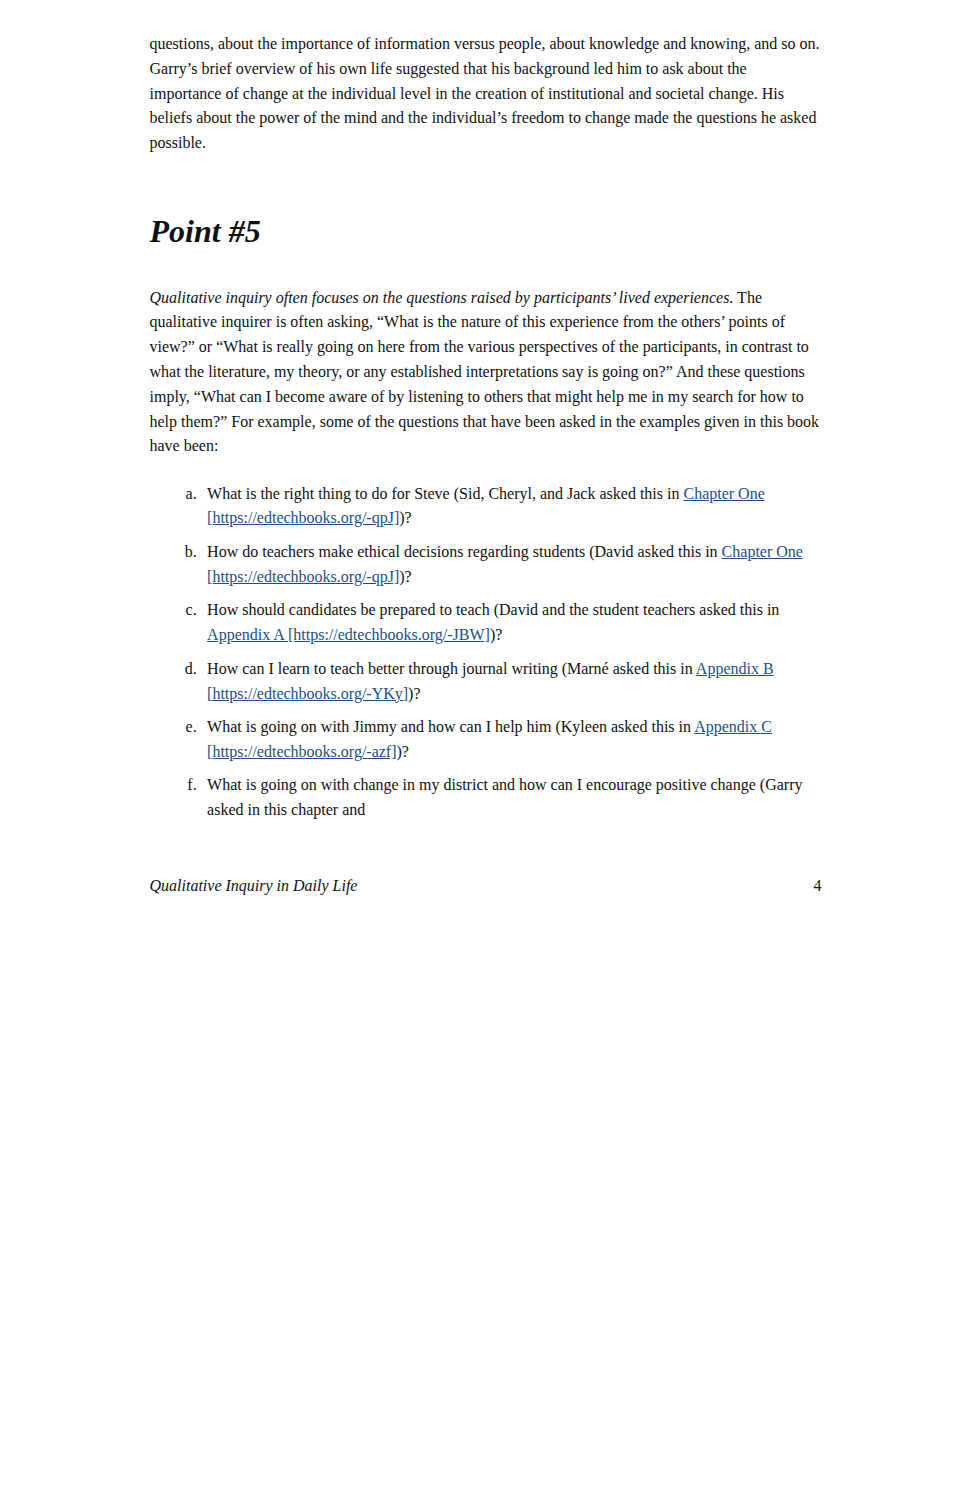questions, about the importance of information versus people, about knowledge and knowing, and so on. Garry’s brief overview of his own life suggested that his background led him to ask about the importance of change at the individual level in the creation of institutional and societal change. His beliefs about the power of the mind and the individual’s freedom to change made the questions he asked possible.
Point #5
Qualitative inquiry often focuses on the questions raised by participants’ lived experiences. The qualitative inquirer is often asking, “What is the nature of this experience from the others’ points of view?” or “What is really going on here from the various perspectives of the participants, in contrast to what the literature, my theory, or any established interpretations say is going on?” And these questions imply, “What can I become aware of by listening to others that might help me in my search for how to help them?” For example, some of the questions that have been asked in the examples given in this book have been:
What is the right thing to do for Steve (Sid, Cheryl, and Jack asked this in Chapter One [https://edtechbooks.org/-qpJ])?
How do teachers make ethical decisions regarding students (David asked this in Chapter One [https://edtechbooks.org/-qpJ])?
How should candidates be prepared to teach (David and the student teachers asked this in Appendix A [https://edtechbooks.org/-JBW])?
How can I learn to teach better through journal writing (Marné asked this in Appendix B [https://edtechbooks.org/-YKy])?
What is going on with Jimmy and how can I help him (Kyleen asked this in Appendix C [https://edtechbooks.org/-azf])?
What is going on with change in my district and how can I encourage positive change (Garry asked in this chapter and
Qualitative Inquiry in Daily Life 4